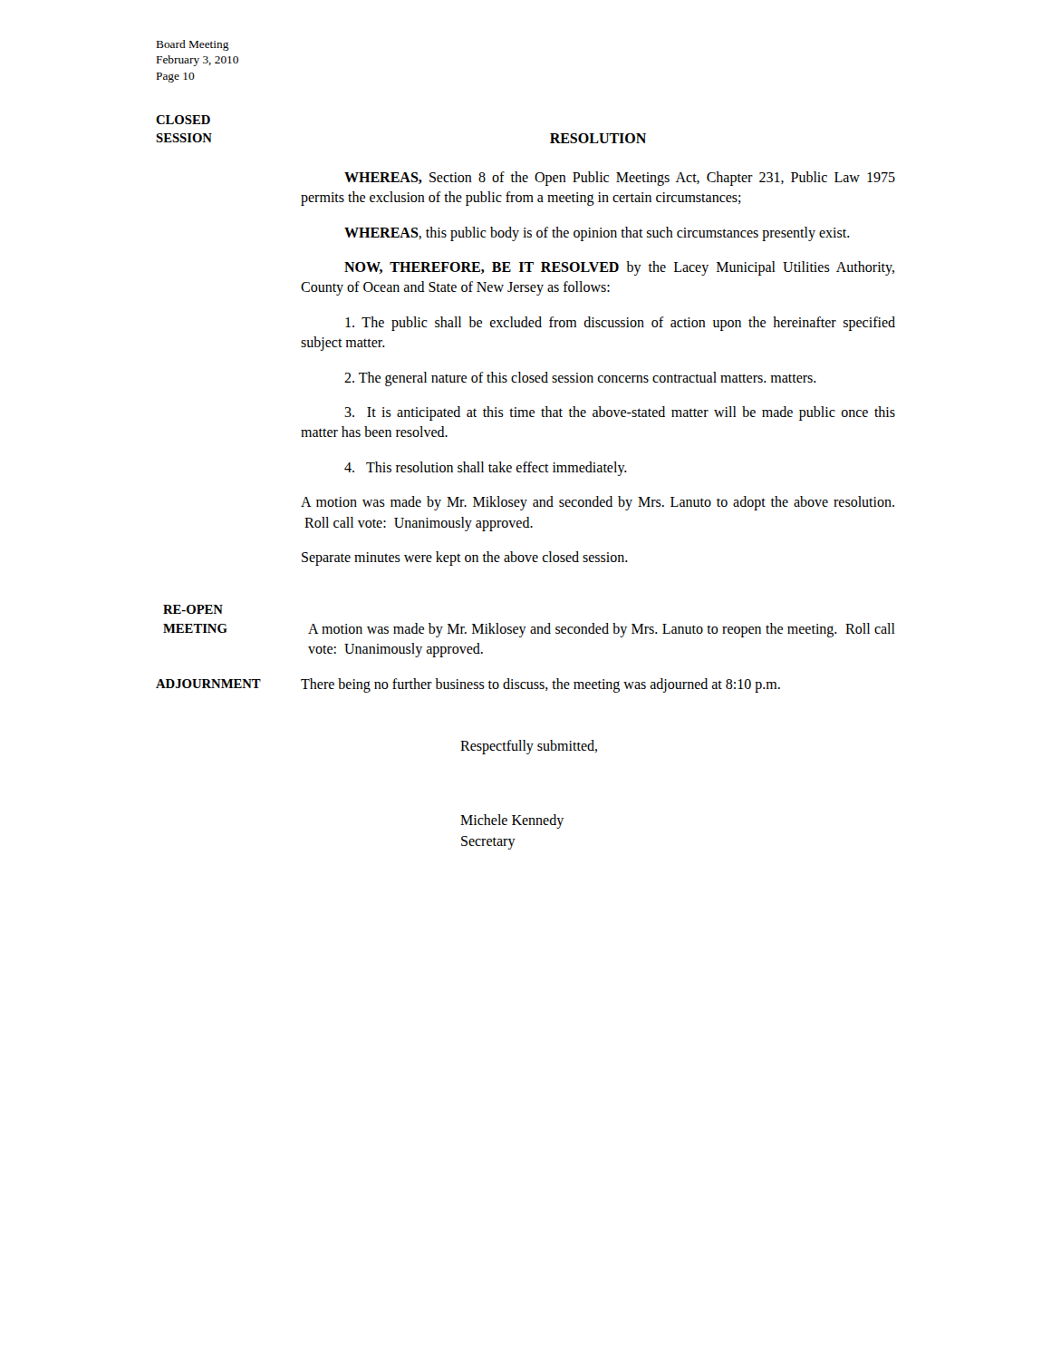Board Meeting
February 3, 2010
Page 10
CLOSED
SESSION
RESOLUTION
WHEREAS, Section 8 of the Open Public Meetings Act, Chapter 231, Public Law 1975 permits the exclusion of the public from a meeting in certain circumstances;
WHEREAS, this public body is of the opinion that such circumstances presently exist.
NOW, THEREFORE, BE IT RESOLVED by the Lacey Municipal Utilities Authority, County of Ocean and State of New Jersey as follows:
1. The public shall be excluded from discussion of action upon the hereinafter specified subject matter.
2. The general nature of this closed session concerns contractual matters. matters.
3. It is anticipated at this time that the above-stated matter will be made public once this matter has been resolved.
4. This resolution shall take effect immediately.
A motion was made by Mr. Miklosey and seconded by Mrs. Lanuto to adopt the above resolution. Roll call vote: Unanimously approved.
Separate minutes were kept on the above closed session.
RE-OPEN
MEETING
A motion was made by Mr. Miklosey and seconded by Mrs. Lanuto to reopen the meeting. Roll call vote: Unanimously approved.
ADJOURNMENT
There being no further business to discuss, the meeting was adjourned at 8:10 p.m.
Respectfully submitted,
Michele Kennedy
Secretary